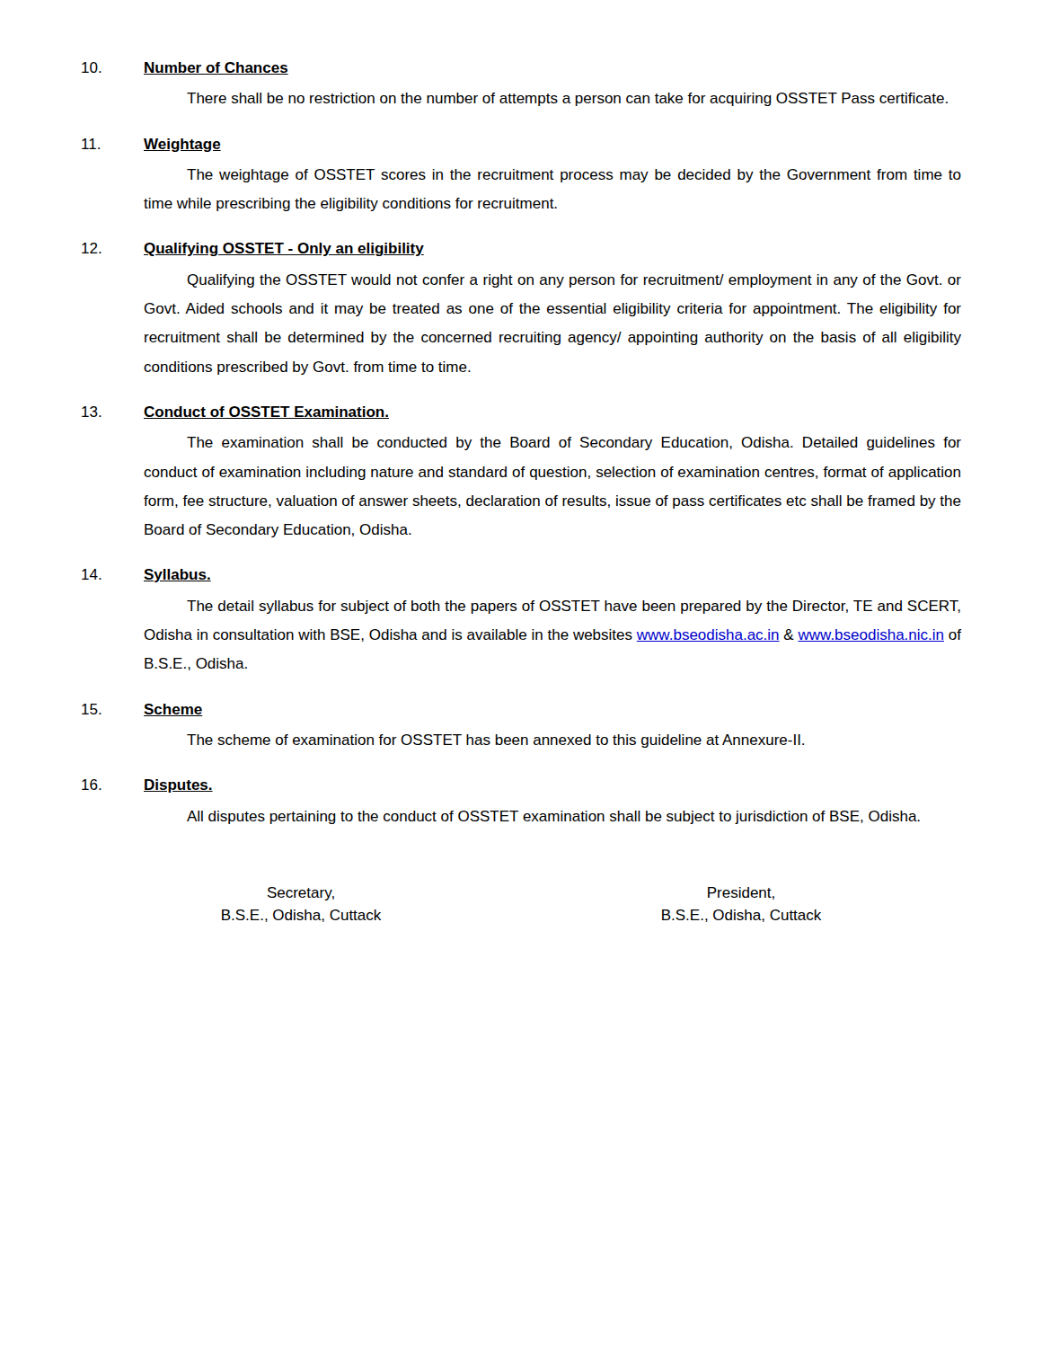Number of Chances There shall be no restriction on the number of attempts a person can take for acquiring OSSTET Pass certificate.
Weightage The weightage of OSSTET scores in the recruitment process may be decided by the Government from time to time while prescribing the eligibility conditions for recruitment.
Qualifying OSSTET - Only an eligibility Qualifying the OSSTET would not confer a right on any person for recruitment/ employment in any of the Govt. or Govt. Aided schools and it may be treated as one of the essential eligibility criteria for appointment. The eligibility for recruitment shall be determined by the concerned recruiting agency/ appointing authority on the basis of all eligibility conditions prescribed by Govt. from time to time.
Conduct of OSSTET Examination. The examination shall be conducted by the Board of Secondary Education, Odisha. Detailed guidelines for conduct of examination including nature and standard of question, selection of examination centres, format of application form, fee structure, valuation of answer sheets, declaration of results, issue of pass certificates etc shall be framed by the Board of Secondary Education, Odisha.
Syllabus. The detail syllabus for subject of both the papers of OSSTET have been prepared by the Director, TE and SCERT, Odisha in consultation with BSE, Odisha and is available in the websites www.bseodisha.ac.in & www.bseodisha.nic.in of B.S.E., Odisha.
Scheme The scheme of examination for OSSTET has been annexed to this guideline at Annexure-II.
Disputes. All disputes pertaining to the conduct of OSSTET examination shall be subject to jurisdiction of BSE, Odisha.
| Secretary, B.S.E., Odisha, Cuttack | President, B.S.E., Odisha, Cuttack |